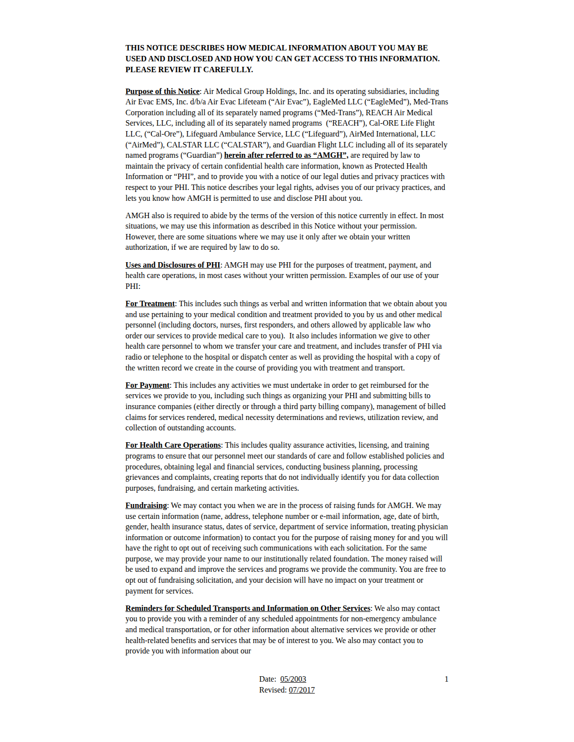THIS NOTICE DESCRIBES HOW MEDICAL INFORMATION ABOUT YOU MAY BE USED AND DISCLOSED AND HOW YOU CAN GET ACCESS TO THIS INFORMATION. PLEASE REVIEW IT CAREFULLY.
Purpose of this Notice: Air Medical Group Holdings, Inc. and its operating subsidiaries, including Air Evac EMS, Inc. d/b/a Air Evac Lifeteam (“Air Evac”), EagleMed LLC (“EagleMed”), Med-Trans Corporation including all of its separately named programs (“Med-Trans”), REACH Air Medical Services, LLC, including all of its separately named programs (“REACH”), Cal-ORE Life Flight LLC, (“Cal-Ore”), Lifeguard Ambulance Service, LLC (“Lifeguard”), AirMed International, LLC (“AirMed”), CALSTAR LLC (“CALSTAR”), and Guardian Flight LLC including all of its separately named programs (“Guardian”) herein after referred to as “AMGH”, are required by law to maintain the privacy of certain confidential health care information, known as Protected Health Information or “PHI”, and to provide you with a notice of our legal duties and privacy practices with respect to your PHI. This notice describes your legal rights, advises you of our privacy practices, and lets you know how AMGH is permitted to use and disclose PHI about you.
AMGH also is required to abide by the terms of the version of this notice currently in effect. In most situations, we may use this information as described in this Notice without your permission. However, there are some situations where we may use it only after we obtain your written authorization, if we are required by law to do so.
Uses and Disclosures of PHI: AMGH may use PHI for the purposes of treatment, payment, and health care operations, in most cases without your written permission. Examples of our use of your PHI:
For Treatment: This includes such things as verbal and written information that we obtain about you and use pertaining to your medical condition and treatment provided to you by us and other medical personnel (including doctors, nurses, first responders, and others allowed by applicable law who order our services to provide medical care to you). It also includes information we give to other health care personnel to whom we transfer your care and treatment, and includes transfer of PHI via radio or telephone to the hospital or dispatch center as well as providing the hospital with a copy of the written record we create in the course of providing you with treatment and transport.
For Payment: This includes any activities we must undertake in order to get reimbursed for the services we provide to you, including such things as organizing your PHI and submitting bills to insurance companies (either directly or through a third party billing company), management of billed claims for services rendered, medical necessity determinations and reviews, utilization review, and collection of outstanding accounts.
For Health Care Operations: This includes quality assurance activities, licensing, and training programs to ensure that our personnel meet our standards of care and follow established policies and procedures, obtaining legal and financial services, conducting business planning, processing grievances and complaints, creating reports that do not individually identify you for data collection purposes, fundraising, and certain marketing activities.
Fundraising: We may contact you when we are in the process of raising funds for AMGH. We may use certain information (name, address, telephone number or e-mail information, age, date of birth, gender, health insurance status, dates of service, department of service information, treating physician information or outcome information) to contact you for the purpose of raising money for and you will have the right to opt out of receiving such communications with each solicitation. For the same purpose, we may provide your name to our institutionally related foundation. The money raised will be used to expand and improve the services and programs we provide the community. You are free to opt out of fundraising solicitation, and your decision will have no impact on your treatment or payment for services.
Reminders for Scheduled Transports and Information on Other Services: We also may contact you to provide you with a reminder of any scheduled appointments for non-emergency ambulance and medical transportation, or for other information about alternative services we provide or other health-related benefits and services that may be of interest to you. We also may contact you to provide you with information about our
Date: 05/2003
Revised: 07/2017 1